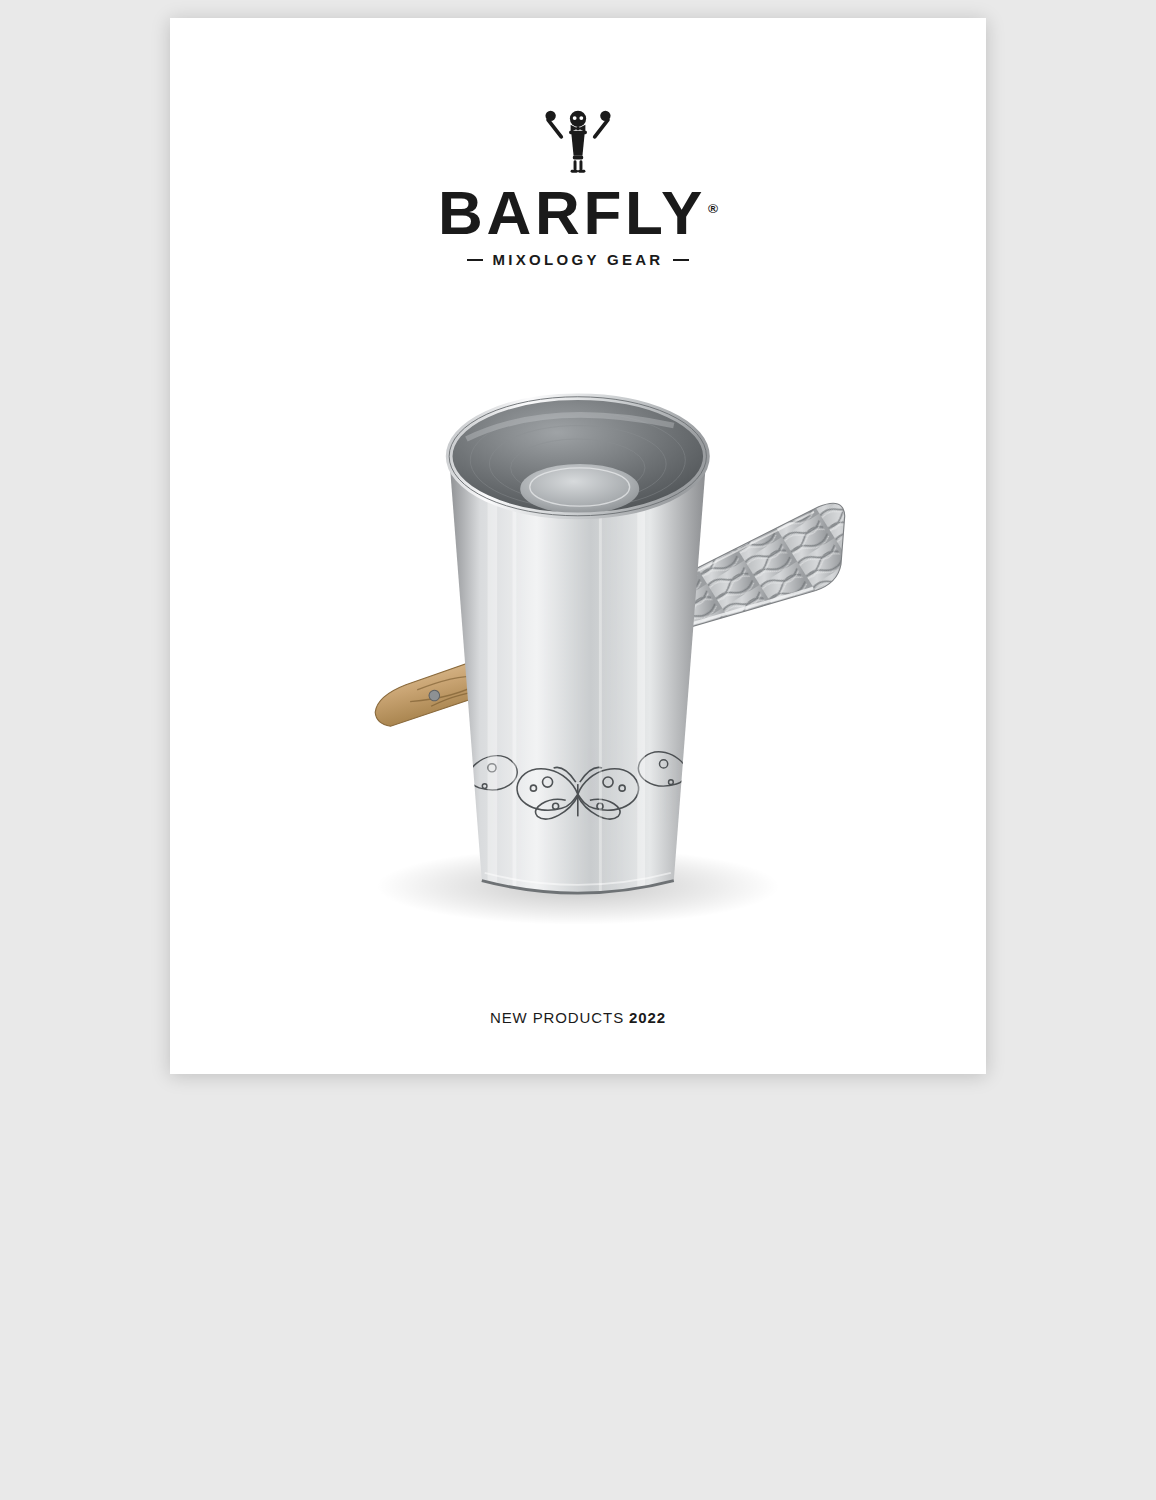BARFLY®
MIXOLOGY GEAR
NEW PRODUCTS 2022